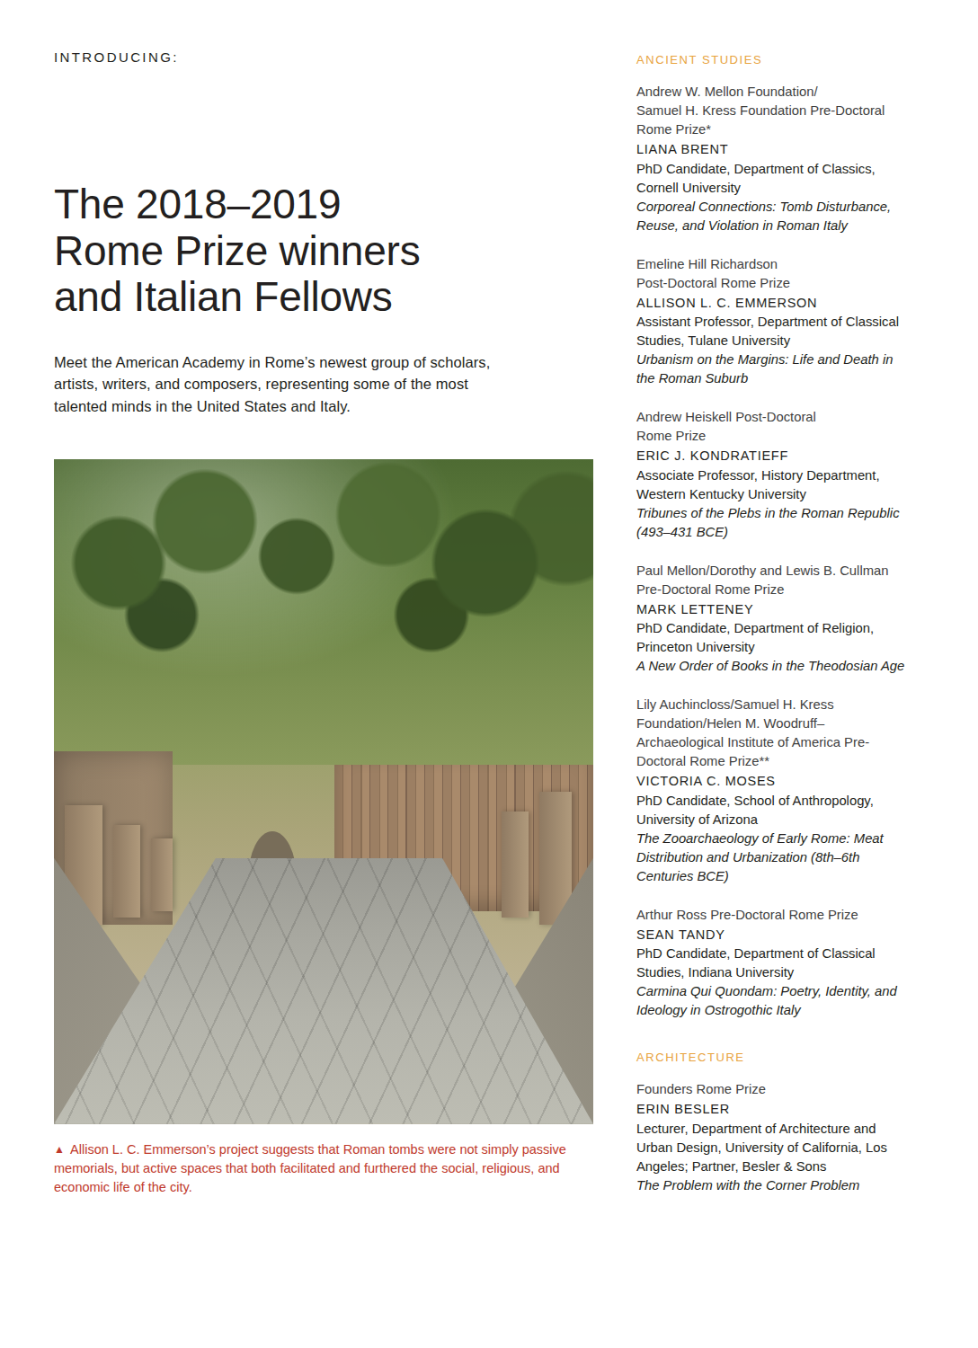Introducing:
The 2018–2019
Rome Prize winners
and Italian Fellows
Meet the American Academy in Rome’s newest group of scholars, artists, writers, and composers, representing some of the most talented minds in the United States and Italy.
▲ Allison L. C. Emmerson’s project suggests that Roman tombs were not simply passive memorials, but active spaces that both facilitated and furthered the social, religious, and economic life of the city.
Ancient Studies
Andrew W. Mellon Foundation/
Samuel H. Kress Foundation Pre-Doctoral Rome Prize*
Liana Brent
PhD Candidate, Department of Classics, Cornell University
Corporeal Connections: Tomb Disturbance, Reuse, and Violation in Roman Italy
Emeline Hill Richardson
Post-Doctoral Rome Prize
Allison L. C. Emmerson
Assistant Professor, Department of Classical Studies, Tulane University
Urbanism on the Margins: Life and Death in the Roman Suburb
Andrew Heiskell Post-Doctoral
Rome Prize
Eric J. Kondratieff
Associate Professor, History Department, Western Kentucky University
Tribunes of the Plebs in the Roman Republic (493–431 BCE)
Paul Mellon/Dorothy and Lewis B. Cullman Pre-Doctoral Rome Prize
Mark Letteney
PhD Candidate, Department of Religion, Princeton University
A New Order of Books in the Theodosian Age
Lily Auchincloss/Samuel H. Kress Foundation/Helen M. Woodruff–Archaeological Institute of America Pre-Doctoral Rome Prize**
Victoria C. Moses
PhD Candidate, School of Anthropology, University of Arizona
The Zooarchaeology of Early Rome: Meat Distribution and Urbanization (8th–6th Centuries BCE)
Arthur Ross Pre-Doctoral Rome Prize
Sean Tandy
PhD Candidate, Department of Classical Studies, Indiana University
Carmina Qui Quondam: Poetry, Identity, and Ideology in Ostrogothic Italy
Architecture
Founders Rome Prize
Erin Besler
Lecturer, Department of Architecture and Urban Design, University of California, Los Angeles; Partner, Besler & Sons
The Problem with the Corner Problem